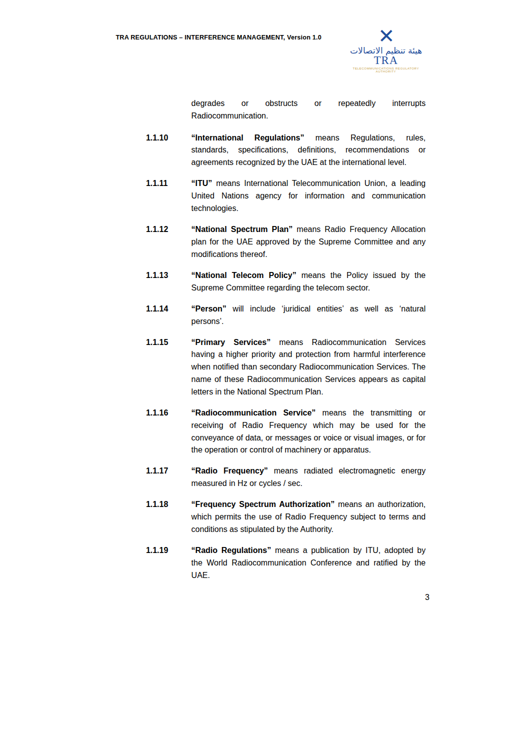TRA REGULATIONS – INTERFERENCE MANAGEMENT, Version 1.0
✕
هيئة تنظيم الاتصالات TRA
Telecommunications Regulatory Authority
degrades or obstructs or repeatedly interrupts Radiocommunication.
1.1.10
“International Regulations” means Regulations, rules, standards, specifications, definitions, recommendations or agreements recognized by the UAE at the international level.
1.1.11
“ITU” means International Telecommunication Union, a leading United Nations agency for information and communication technologies.
1.1.12
“National Spectrum Plan” means Radio Frequency Allocation plan for the UAE approved by the Supreme Committee and any modifications thereof.
1.1.13
“National Telecom Policy” means the Policy issued by the Supreme Committee regarding the telecom sector.
1.1.14
“Person” will include ‘juridical entities’ as well as ‘natural persons’.
1.1.15
“Primary Services” means Radiocommunication Services having a higher priority and protection from harmful interference when notified than secondary Radiocommunication Services. The name of these Radiocommunication Services appears as capital letters in the National Spectrum Plan.
1.1.16
“Radiocommunication Service” means the transmitting or receiving of Radio Frequency which may be used for the conveyance of data, or messages or voice or visual images, or for the operation or control of machinery or apparatus.
1.1.17
“Radio Frequency” means radiated electromagnetic energy measured in Hz or cycles / sec.
1.1.18
“Frequency Spectrum Authorization” means an authorization, which permits the use of Radio Frequency subject to terms and conditions as stipulated by the Authority.
1.1.19
“Radio Regulations” means a publication by ITU, adopted by the World Radiocommunication Conference and ratified by the UAE.
3